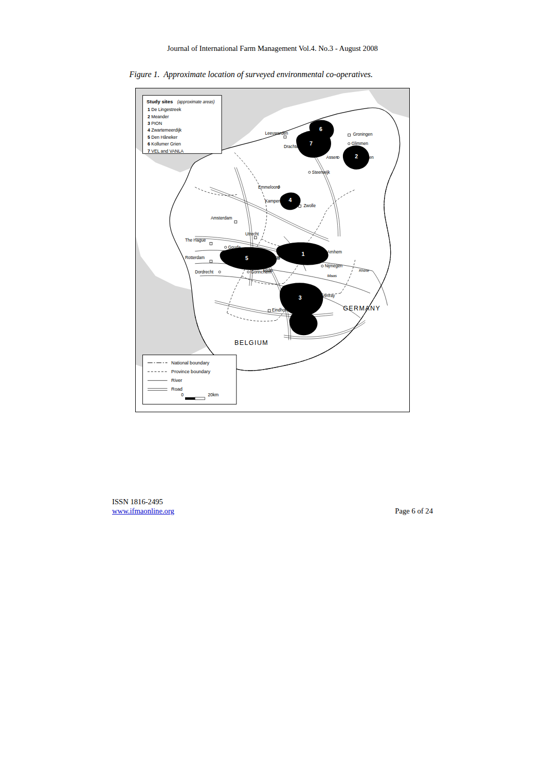Journal of International Farm Management Vol.4. No.3 - August 2008
Figure 1. Approximate location of surveyed environmental co-operatives.
Approximate location of surveyed environmental co-operatives Outline map of the Netherlands with Belgium to the south-west and Germany to the east. Seven shaded study areas are numbered 1 to 7 and listed in a legend box at the top left. A second legend at the bottom left explains line symbols for national boundary, province boundary, river and road, with a scale bar of 0 to 20 km. Leeuwarden Groningen Glimmen Drachten Assen Gieten Steenwijk Emmeloord Kampen Zwolle Amsterdam Utrecht The Hague Gouda Rotterdam Dordrecht Gorinchem Rhenen Tiel Elst Arnhem Nijmegen Venray Eindhoven Neder-Rijn Waal Maas Maas Rhine Lek GERMANY BELGIUM Study sites (approximate areas) 1 De Lingestreek 2 Meander 3 PION 4 Zwartemeerdijk 5 Den Hâneker 6 Kollumer Grien 7 VEL and VANLA 1 2 3 4 5 6 7 National boundary Province boundary River Road 0 20km
ISSN 1816-2495
www.ifmaonline.org
Page 6 of 24